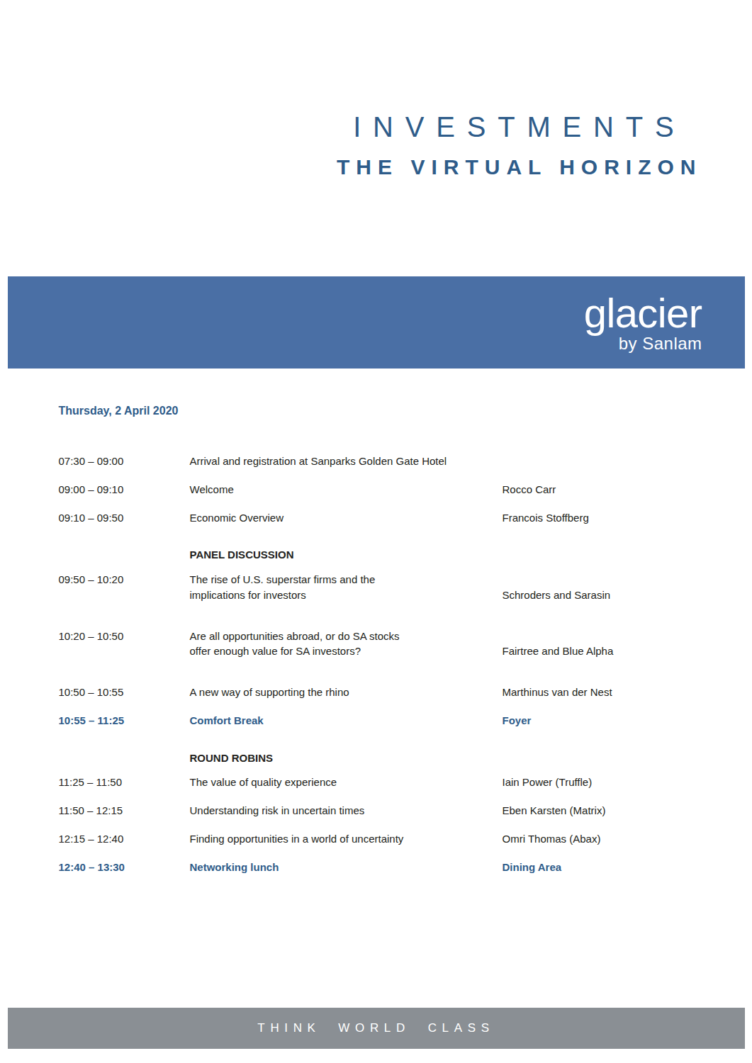INVESTMENTS
THE VIRTUAL HORIZON
glacier
by Sanlam
Thursday, 2 April 2020
| 07:30 – 09:00 | Arrival and registration at Sanparks Golden Gate Hotel |
| 09:00 – 09:10 | Welcome | Rocco Carr |
| 09:10 – 09:50 | Economic Overview | Francois Stoffberg |
| | PANEL DISCUSSION |
| 09:50 – 10:20 | The rise of U.S. superstar firms and the implications for investors | Schroders and Sarasin |
| 10:20 – 10:50 | Are all opportunities abroad, or do SA stocks offer enough value for SA investors? | Fairtree and Blue Alpha |
| 10:50 – 10:55 | A new way of supporting the rhino | Marthinus van der Nest |
| 10:55 – 11:25 | Comfort Break | Foyer |
| | ROUND ROBINS |
| 11:25 – 11:50 | The value of quality experience | Iain Power (Truffle) |
| 11:50 – 12:15 | Understanding risk in uncertain times | Eben Karsten (Matrix) |
| 12:15 – 12:40 | Finding opportunities in a world of uncertainty | Omri Thomas (Abax) |
| 12:40 – 13:30 | Networking lunch | Dining Area |
THINK WORLD CLASS